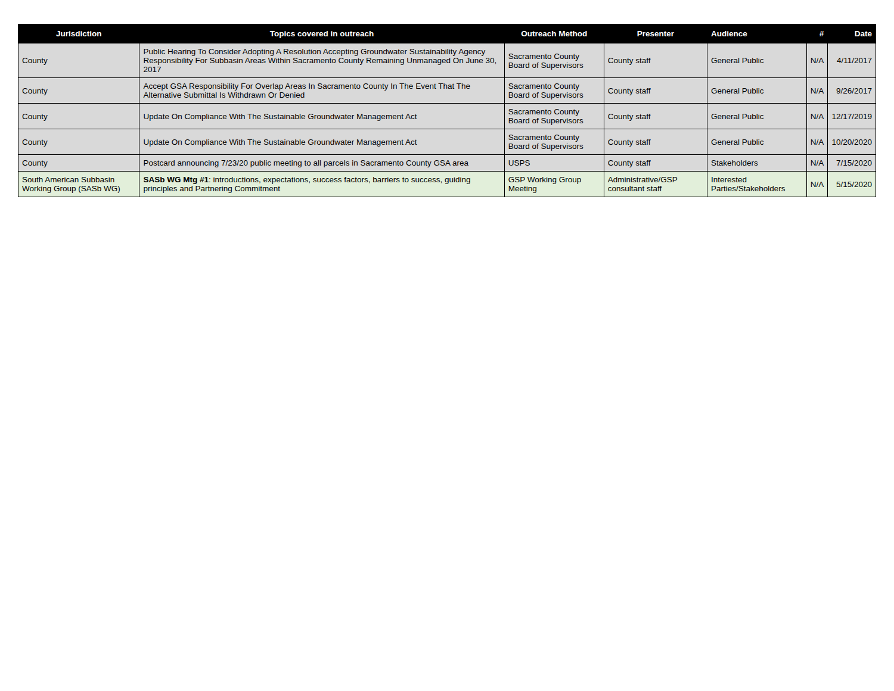| Jurisdiction | Topics covered in outreach | Outreach Method | Presenter | Audience | # | Date |
| --- | --- | --- | --- | --- | --- | --- |
| County | Public Hearing To Consider Adopting A Resolution Accepting Groundwater Sustainability Agency Responsibility For Subbasin Areas Within Sacramento County Remaining Unmanaged On June 30, 2017 | Sacramento County Board of Supervisors | County staff | General Public | N/A | 4/11/2017 |
| County | Accept GSA Responsibility For Overlap Areas In Sacramento County In The Event That The Alternative Submittal Is Withdrawn Or Denied | Sacramento County Board of Supervisors | County staff | General Public | N/A | 9/26/2017 |
| County | Update On Compliance With The Sustainable Groundwater Management Act | Sacramento County Board of Supervisors | County staff | General Public | N/A | 12/17/2019 |
| County | Update On Compliance With The Sustainable Groundwater Management Act | Sacramento County Board of Supervisors | County staff | General Public | N/A | 10/20/2020 |
| County | Postcard announcing 7/23/20 public meeting to all parcels in Sacramento County GSA area | USPS | County staff | Stakeholders | N/A | 7/15/2020 |
| South American Subbasin Working Group (SASb WG) | SASb WG Mtg #1 : introductions, expectations, success factors, barriers to success, guiding principles and Partnering Commitment | GSP Working Group Meeting | Administrative/GSP consultant staff | Interested Parties/Stakeholders | N/A | 5/15/2020 |